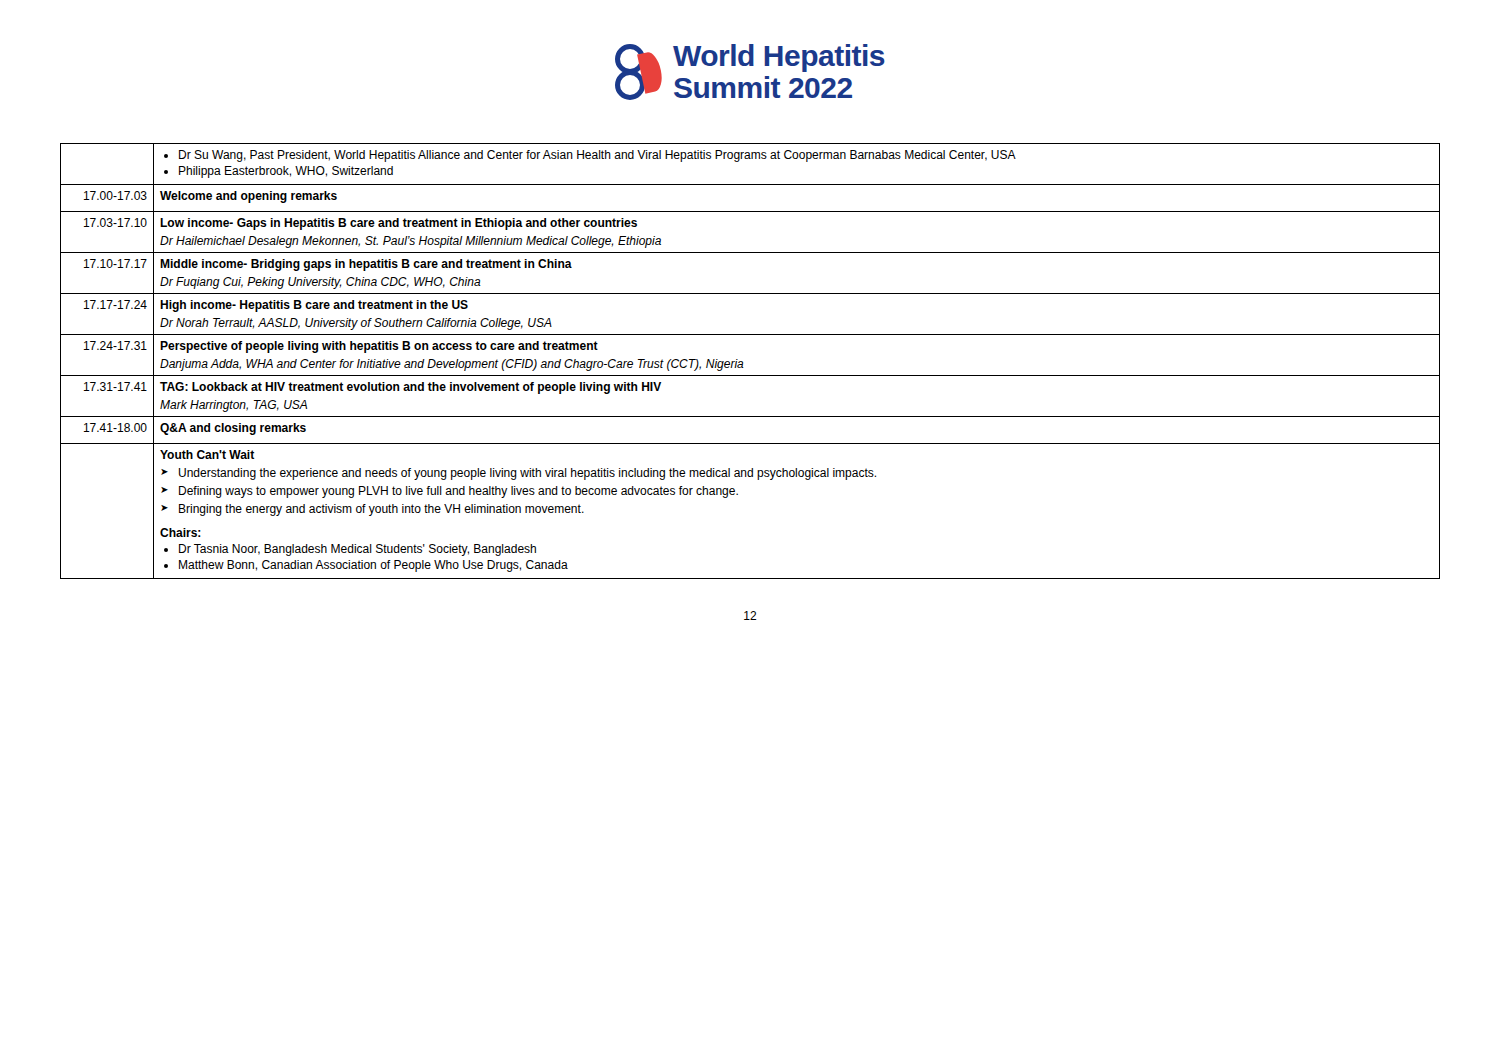World Hepatitis
Summit 2022
| | Dr Su Wang, Past President, World Hepatitis Alliance and Center for Asian Health and Viral Hepatitis Programs at Cooperman Barnabas Medical Center, USA Philippa Easterbrook, WHO, Switzerland |
| 17.00-17.03 | Welcome and opening remarks |
| 17.03-17.10 | Low income- Gaps in Hepatitis B care and treatment in Ethiopia and other countries Dr Hailemichael Desalegn Mekonnen, St. Paul’s Hospital Millennium Medical College, Ethiopia |
| 17.10-17.17 | Middle income- Bridging gaps in hepatitis B care and treatment in China Dr Fuqiang Cui, Peking University, China CDC, WHO, China |
| 17.17-17.24 | High income- Hepatitis B care and treatment in the US Dr Norah Terrault, AASLD, University of Southern California College, USA |
| 17.24-17.31 | Perspective of people living with hepatitis B on access to care and treatment Danjuma Adda, WHA and Center for Initiative and Development (CFID) and Chagro-Care Trust (CCT), Nigeria |
| 17.31-17.41 | TAG: Lookback at HIV treatment evolution and the involvement of people living with HIV Mark Harrington, TAG, USA |
| 17.41-18.00 | Q&A and closing remarks |
| | Youth Can't Wait Understanding the experience and needs of young people living with viral hepatitis including the medical and psychological impacts. Defining ways to empower young PLVH to live full and healthy lives and to become advocates for change. Bringing the energy and activism of youth into the VH elimination movement. Chairs: Dr Tasnia Noor, Bangladesh Medical Students' Society, Bangladesh Matthew Bonn, Canadian Association of People Who Use Drugs, Canada |
12